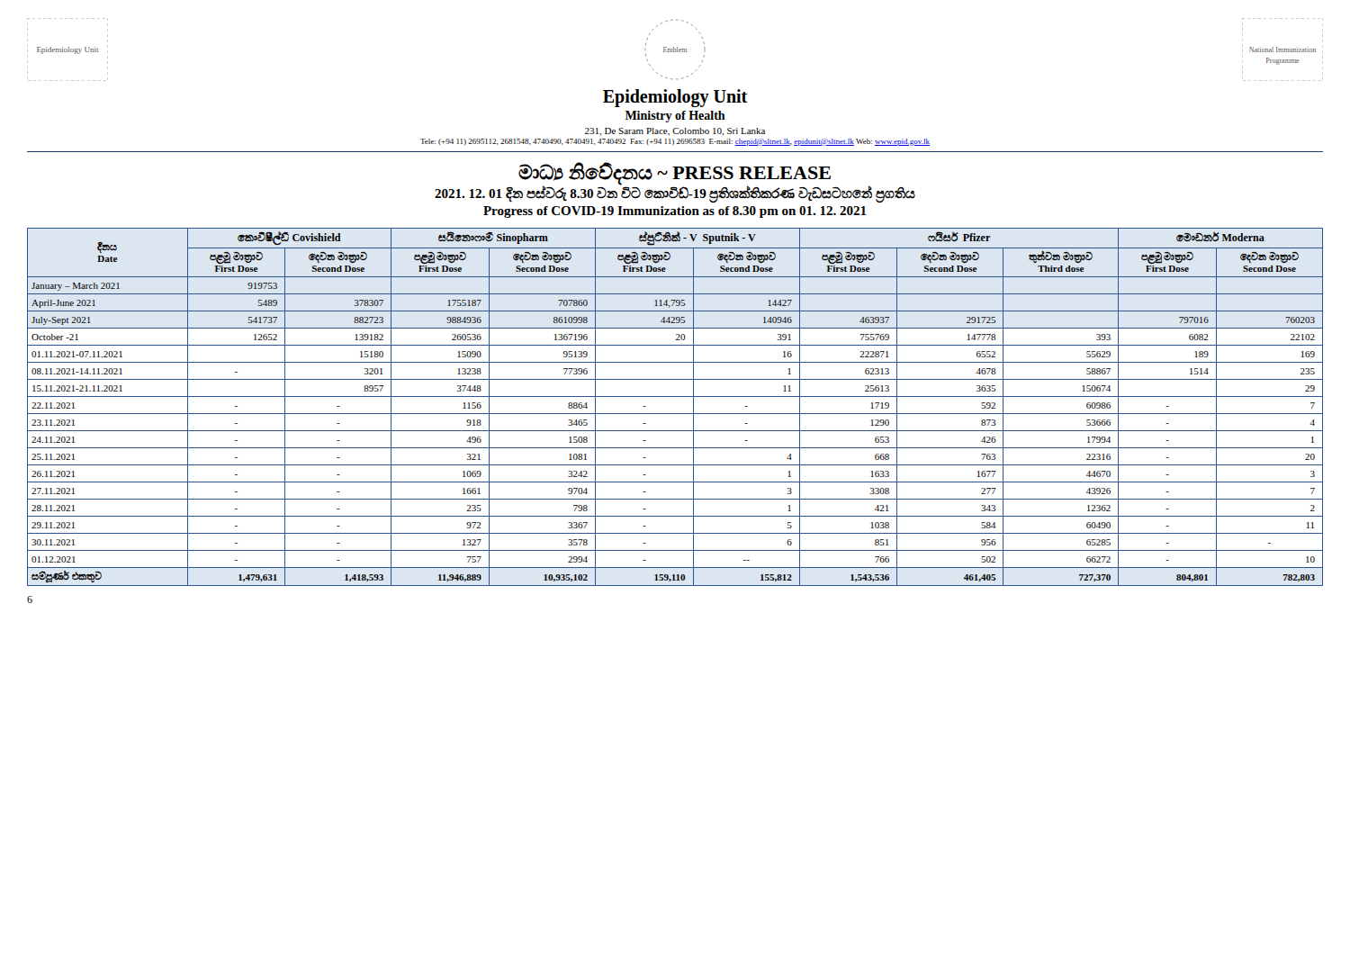Epidemiology Unit
Ministry of Health
231, De Saram Place, Colombo 10, Sri Lanka
Tele: (+94 11) 2695112, 2681548, 4740490, 4740491, 4740492 Fax: (+94 11) 2696583 E-mail: chepid@sltnet.lk, epidunit@sltnet.lk Web: www.epid.gov.lk
මාධ්‍ය නිවේදනය ~ PRESS RELEASE
2021. 12. 01 දින පස්වරු 8.30 වන විට කොවිඩ්-19 ප්‍රතිශක්තිකරණ වැඩසටහනේ ප්‍රගතිය
Progress of COVID-19 Immunization as of 8.30 pm on 01. 12. 2021
| දිනය Date | කොවිෂීල්ඩ් Covishield | සයිනොෆාම් Sinopharm | ස්පුට්නික් - V Sputnik - V | ෆයිසර් Pfizer | මොඩනර් Moderna |
| --- | --- | --- | --- | --- | --- |
| පළමු මාත්‍රාව First Dose | දෙවන මාත්‍රාව Second Dose | පළමු මාත්‍රාව First Dose | දෙවන මාත්‍රාව Second Dose | පළමු මාත්‍රාව First Dose | දෙවන මාත්‍රාව Second Dose | පළමු මාත්‍රාව First Dose | දෙවන මාත්‍රාව Second Dose | තුන්වන මාත්‍රාව Third dose | පළමු මාත්‍රාව First Dose | දෙවන මාත්‍රාව Second Dose |
| January – March 2021 | 919753 | | | | | | | | | | |
| April-June 2021 | 5489 | 378307 | 1755187 | 707860 | 114,795 | 14427 | | | | | |
| July-Sept 2021 | 541737 | 882723 | 9884936 | 8610998 | 44295 | 140946 | 463937 | 291725 | | 797016 | 760203 |
| October -21 | 12652 | 139182 | 260536 | 1367196 | 20 | 391 | 755769 | 147778 | 393 | 6082 | 22102 |
| 01.11.2021-07.11.2021 | | 15180 | 15090 | 95139 | | 16 | 222871 | 6552 | 55629 | 189 | 169 |
| 08.11.2021-14.11.2021 | - | 3201 | 13238 | 77396 | | 1 | 62313 | 4678 | 58867 | 1514 | 235 |
| 15.11.2021-21.11.2021 | | 8957 | 37448 | | | 11 | 25613 | 3635 | 150674 | | 29 |
| 22.11.2021 | - | - | 1156 | 8864 | - | - | 1719 | 592 | 60986 | - | 7 |
| 23.11.2021 | - | - | 918 | 3465 | - | - | 1290 | 873 | 53666 | - | 4 |
| 24.11.2021 | - | - | 496 | 1508 | - | - | 653 | 426 | 17994 | - | 1 |
| 25.11.2021 | - | - | 321 | 1081 | - | 4 | 668 | 763 | 22316 | - | 20 |
| 26.11.2021 | - | - | 1069 | 3242 | - | 1 | 1633 | 1677 | 44670 | - | 3 |
| 27.11.2021 | - | - | 1661 | 9704 | - | 3 | 3308 | 277 | 43926 | - | 7 |
| 28.11.2021 | - | - | 235 | 798 | - | 1 | 421 | 343 | 12362 | - | 2 |
| 29.11.2021 | - | - | 972 | 3367 | - | 5 | 1038 | 584 | 60490 | - | 11 |
| 30.11.2021 | - | - | 1327 | 3578 | - | 6 | 851 | 956 | 65285 | - | - |
| 01.12.2021 | - | - | 757 | 2994 | - | -- | 766 | 502 | 66272 | - | 10 |
| සම්පූර්ණ එකතුව | 1,479,631 | 1,418,593 | 11,946,889 | 10,935,102 | 159,110 | 155,812 | 1,543,536 | 461,405 | 727,370 | 804,801 | 782,803 |
6